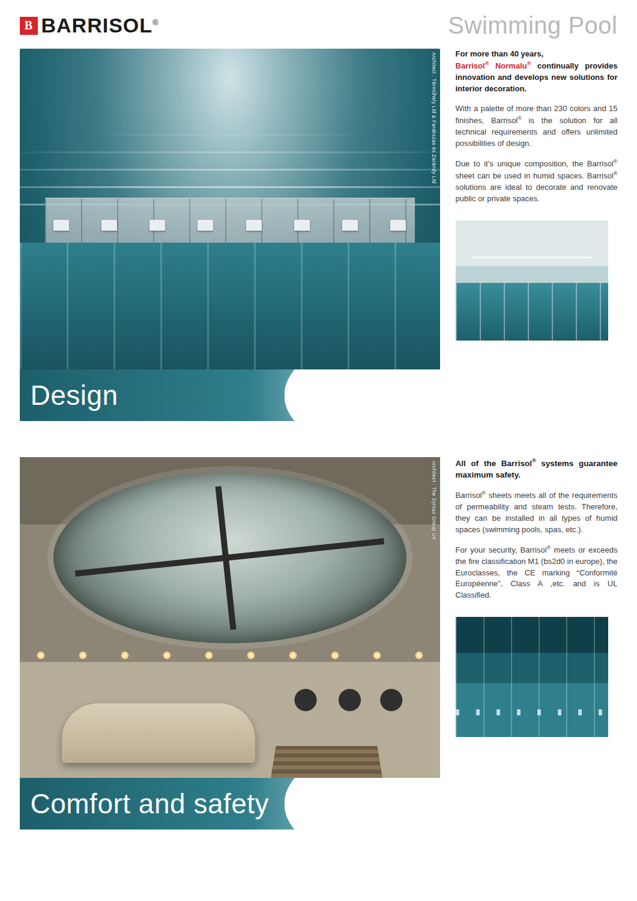B
BARRISOL®
Swimming Pool
Architect : Térműhely Ltd & Farakszas és Zarándy Ltd
Design
For more than 40 years,
Barrisol® Normalu® continually provides innovation and develops new solutions for interior decoration.
With a palette of more than 230 colors and 15 finishes, Barrisol® is the solution for all technical requirements and offers unlimited possibilities of design.
Due to it's unique composition, the Barrisol® sheet can be used in humid spaces. Barrisol® solutions are ideal to decorate and renovate public or private spaces.
Architect : Studio ESTE
Architect : The Syntax Group UK
Comfort and safety
All of the Barrisol® systems guarantee maximum safety.
Barrisol® sheets meets all of the requirements of permeability and steam tests. Therefore, they can be installed in all types of humid spaces (swimming pools, spas, etc.).
For your security, Barrisol® meets or exceeds the fire classification M1 (bs2d0 in europe), the Euroclasses, the CE marking “Conformité Européenne”, Class A ,etc. and is UL Classified.
Architect : Van Eetvelde Architecten